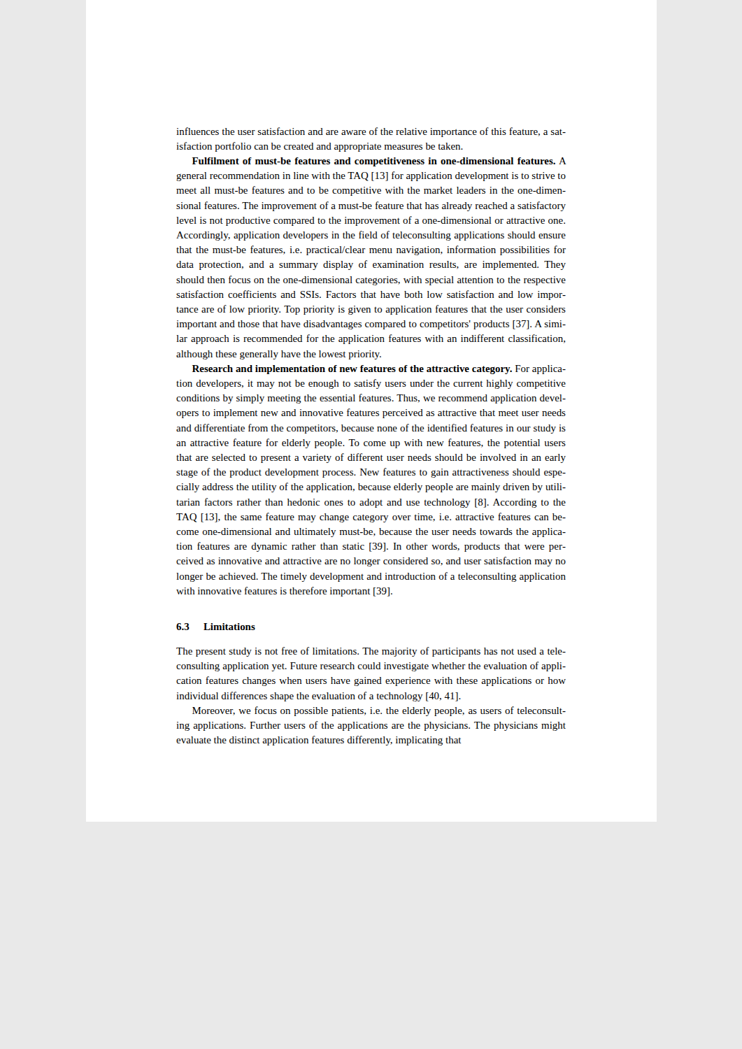influences the user satisfaction and are aware of the relative importance of this feature, a satisfaction portfolio can be created and appropriate measures be taken.
Fulfilment of must-be features and competitiveness in one-dimensional features. A general recommendation in line with the TAQ [13] for application development is to strive to meet all must-be features and to be competitive with the market leaders in the one-dimensional features. The improvement of a must-be feature that has already reached a satisfactory level is not productive compared to the improvement of a one-dimensional or attractive one. Accordingly, application developers in the field of teleconsulting applications should ensure that the must-be features, i.e. practical/clear menu navigation, information possibilities for data protection, and a summary display of examination results, are implemented. They should then focus on the one-dimensional categories, with special attention to the respective satisfaction coefficients and SSIs. Factors that have both low satisfaction and low importance are of low priority. Top priority is given to application features that the user considers important and those that have disadvantages compared to competitors' products [37]. A similar approach is recommended for the application features with an indifferent classification, although these generally have the lowest priority.
Research and implementation of new features of the attractive category. For application developers, it may not be enough to satisfy users under the current highly competitive conditions by simply meeting the essential features. Thus, we recommend application developers to implement new and innovative features perceived as attractive that meet user needs and differentiate from the competitors, because none of the identified features in our study is an attractive feature for elderly people. To come up with new features, the potential users that are selected to present a variety of different user needs should be involved in an early stage of the product development process. New features to gain attractiveness should especially address the utility of the application, because elderly people are mainly driven by utilitarian factors rather than hedonic ones to adopt and use technology [8]. According to the TAQ [13], the same feature may change category over time, i.e. attractive features can become one-dimensional and ultimately must-be, because the user needs towards the application features are dynamic rather than static [39]. In other words, products that were perceived as innovative and attractive are no longer considered so, and user satisfaction may no longer be achieved. The timely development and introduction of a teleconsulting application with innovative features is therefore important [39].
6.3 Limitations
The present study is not free of limitations. The majority of participants has not used a teleconsulting application yet. Future research could investigate whether the evaluation of application features changes when users have gained experience with these applications or how individual differences shape the evaluation of a technology [40, 41].
Moreover, we focus on possible patients, i.e. the elderly people, as users of teleconsulting applications. Further users of the applications are the physicians. The physicians might evaluate the distinct application features differently, implicating that